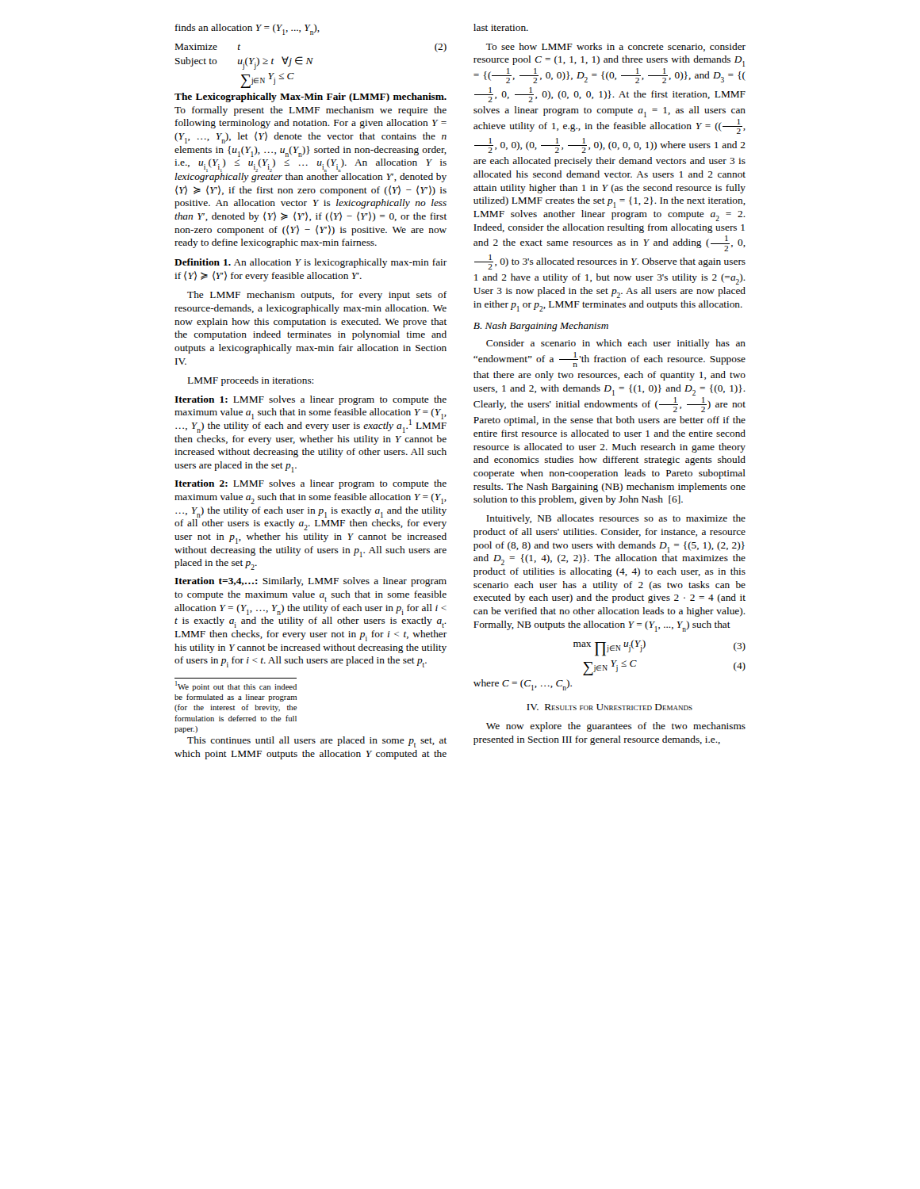finds an allocation Y = (Y 1, ..., Yn),
Maximize t(2) Subject to uj(Yj) ≥ t ∀j ∈ N ∑j∈N Yj ≤ C
The Lexicographically Max-Min Fair (LMMF) mechanism. To formally present the LMMF mechanism we require the following terminology and notation. For a given allocation Y = (Y 1, …, Yn), let ⟨Y⟩ denote the vector that contains the n elements in {u 1(Y 1), …, un(Yn)} sorted in non-decreasing order, i.e., ui1(Yi1) ≤ ui2(Yi2) ≤ … uin(Yin). An allocation Y is lexicographically greater than another allocation Y′, denoted by ⟨Y⟩ ≽ ⟨Y′⟩, if the first non zero component of (⟨Y⟩ − ⟨Y′⟩) is positive. An allocation vector Y is lexicographically no less than Y′, denoted by ⟨Y⟩ ≽ ⟨Y′⟩, if (⟨Y⟩ − ⟨Y′⟩) = 0, or the first non-zero component of (⟨Y⟩ − ⟨Y′⟩) is positive. We are now ready to define lexicographic max-min fairness.
Definition 1. An allocation Y is lexicographically max-min fair if ⟨Y⟩ ≽ ⟨Y′⟩ for every feasible allocation Y′.
The LMMF mechanism outputs, for every input sets of resource-demands, a lexicographically max-min allocation. We now explain how this computation is executed. We prove that the computation indeed terminates in polynomial time and outputs a lexicographically max-min fair allocation in Section IV.
LMMF proceeds in iterations:
Iteration 1: LMMF solves a linear program to compute the maximum value a 1 such that in some feasible allocation Y = (Y 1, …, Yn) the utility of each and every user is exactly a 1.1 LMMF then checks, for every user, whether his utility in Y cannot be increased without decreasing the utility of other users. All such users are placed in the set p 1.
Iteration 2: LMMF solves a linear program to compute the maximum value a 2 such that in some feasible allocation Y = (Y 1, …, Yn) the utility of each user in p 1 is exactly a 1 and the utility of all other users is exactly a 2. LMMF then checks, for every user not in p 1, whether his utility in Y cannot be increased without decreasing the utility of users in p 1. All such users are placed in the set p 2.
Iteration t=3,4,…: Similarly, LMMF solves a linear program to compute the maximum value at such that in some feasible allocation Y = (Y 1, …, Yn) the utility of each user in pi for all i < t is exactly ai and the utility of all other users is exactly at. LMMF then checks, for every user not in pi for i < t, whether his utility in Y cannot be increased without decreasing the utility of users in pi for i < t. All such users are placed in the set pt.
1We point out that this can indeed be formulated as a linear program (for the interest of brevity, the formulation is deferred to the full paper.)
This continues until all users are placed in some pt set, at which point LMMF outputs the allocation Y computed at the last iteration.
To see how LMMF works in a concrete scenario, consider resource pool C = (1, 1, 1, 1) and three users with demands D 1 = {(12, 12, 0, 0)}, D 2 = {(0, 12, 12, 0)}, and D 3 = {(12, 0, 12, 0), (0, 0, 0, 1)}. At the first iteration, LMMF solves a linear program to compute a 1 = 1, as all users can achieve utility of 1, e.g., in the feasible allocation Y = ((12, 12, 0, 0), (0, 12, 12, 0), (0, 0, 0, 1)) where users 1 and 2 are each allocated precisely their demand vectors and user 3 is allocated his second demand vector. As users 1 and 2 cannot attain utility higher than 1 in Y (as the second resource is fully utilized) LMMF creates the set p 1 = {1, 2}. In the next iteration, LMMF solves another linear program to compute a 2 = 2. Indeed, consider the allocation resulting from allocating users 1 and 2 the exact same resources as in Y and adding (12, 0, 12, 0) to 3's allocated resources in Y. Observe that again users 1 and 2 have a utility of 1, but now user 3's utility is 2 (=a 2). User 3 is now placed in the set p 2. As all users are now placed in either p 1 or p 2, LMMF terminates and outputs this allocation.
B. Nash Bargaining Mechanism
Consider a scenario in which each user initially has an “endowment” of a 1 n'th fraction of each resource. Suppose that there are only two resources, each of quantity 1, and two users, 1 and 2, with demands D 1 = {(1, 0)} and D 2 = {(0, 1)}. Clearly, the users' initial endowments of (12, 12) are not Pareto optimal, in the sense that both users are better off if the entire first resource is allocated to user 1 and the entire second resource is allocated to user 2. Much research in game theory and economics studies how different strategic agents should cooperate when non-cooperation leads to Pareto suboptimal results. The Nash Bargaining (NB) mechanism implements one solution to this problem, given by John Nash [6].
Intuitively, NB allocates resources so as to maximize the product of all users' utilities. Consider, for instance, a resource pool of (8, 8) and two users with demands D 1 = {(5, 1), (2, 2)} and D 2 = {(1, 4), (2, 2)}. The allocation that maximizes the product of utilities is allocating (4, 4) to each user, as in this scenario each user has a utility of 2 (as two tasks can be executed by each user) and the product gives 2 · 2 = 4 (and it can be verified that no other allocation leads to a higher value). Formally, NB outputs the allocation Y = (Y 1, ..., Yn) such that
max ∏j∈N uj(Yj)(3)
∑j∈N Yj ≤ C(4)
where C = (C 1, …, Cn).
IV. Results for Unrestricted Demands
We now explore the guarantees of the two mechanisms presented in Section III for general resource demands, i.e.,